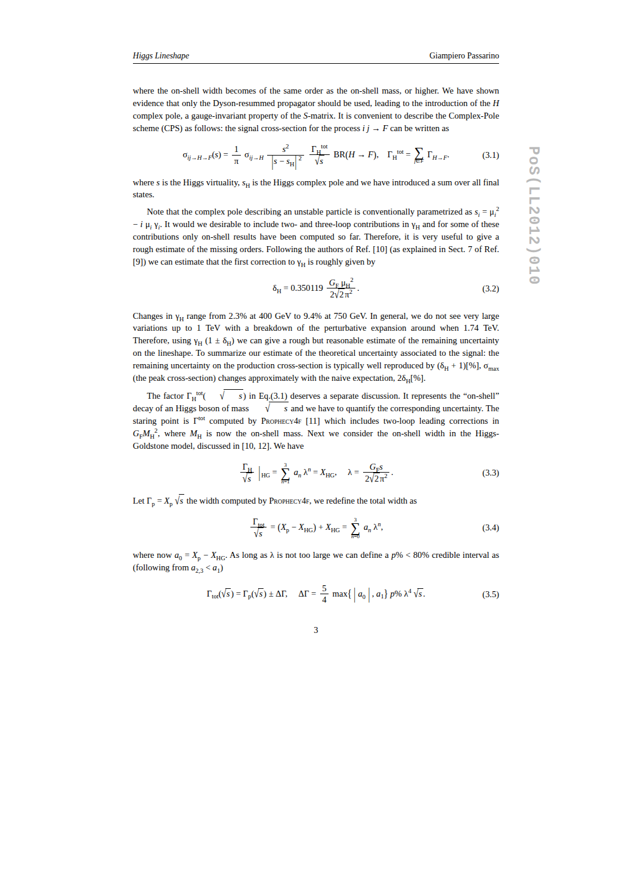PoS(LL2012)010
Higgs Lineshape
Giampiero Passarino
where the on-shell width becomes of the same order as the on-shell mass, or higher. We have shown evidence that only the Dyson-resummed propagator should be used, leading to the introduction of the H complex pole, a gauge-invariant property of the S-matrix. It is convenient to describe the Complex-Pole scheme (CPS) as follows: the signal cross-section for the process i j → F can be written as
σij→H→F(s) = 1 π σij→H s2|s − sH|2 ΓHtot√s BR(H → F), ΓHtot = ∑f∈F ΓH→F.
(3.1)
where s is the Higgs virtuality, sH is the Higgs complex pole and we have introduced a sum over all final states.
Note that the complex pole describing an unstable particle is conventionally parametrized as si = μi2 − i μi γi. It would we desirable to include two- and three-loop contributions in γH and for some of these contributions only on-shell results have been computed so far. Therefore, it is very useful to give a rough estimate of the missing orders. Following the authors of Ref. [10] (as explained in Sect. 7 of Ref. [9]) we can estimate that the first correction to γH is roughly given by
δH = 0.350119 GF μH22√2π2.
(3.2)
Changes in γH range from 2.3% at 400 GeV to 9.4% at 750 GeV. In general, we do not see very large variations up to 1 TeV with a breakdown of the perturbative expansion around when 1.74 TeV. Therefore, using γH (1 ± δH) we can give a rough but reasonable estimate of the remaining uncertainty on the lineshape. To summarize our estimate of the theoretical uncertainty associated to the signal: the remaining uncertainty on the production cross-section is typically well reproduced by (δH + 1)[%], σmax (the peak cross-section) changes approximately with the naive expectation, 2δH[%].
The factor ΓHtot(√s) in Eq.(3.1) deserves a separate discussion. It represents the “on-shell” decay of an Higgs boson of mass √s and we have to quantify the corresponding uncertainty. The staring point is Γtot computed by Prophecy4f [11] which includes two-loop leading corrections in GFMH2, where MH is now the on-shell mass. Next we consider the on-shell width in the Higgs-Goldstone model, discussed in [10, 12]. We have
ΓH√s |HG = 3∑n=1 an λn = XHG, λ = GFs 2√2π2.
(3.3)
Let Γp = Xp √s the width computed by Prophecy4f, we redefine the total width as
Γtot√s = (Xp − XHG) + XHG = 3∑n=0 an λn,
(3.4)
where now a0 = Xp − XHG. As long as λ is not too large we can define a p% < 80% credible interval as (following from a2,3 < a1)
Γtot(√s) = Γp(√s) ± ΔΓ, ΔΓ = 54 max{| a0 |, a1} p% λ4 √s.
(3.5)
3